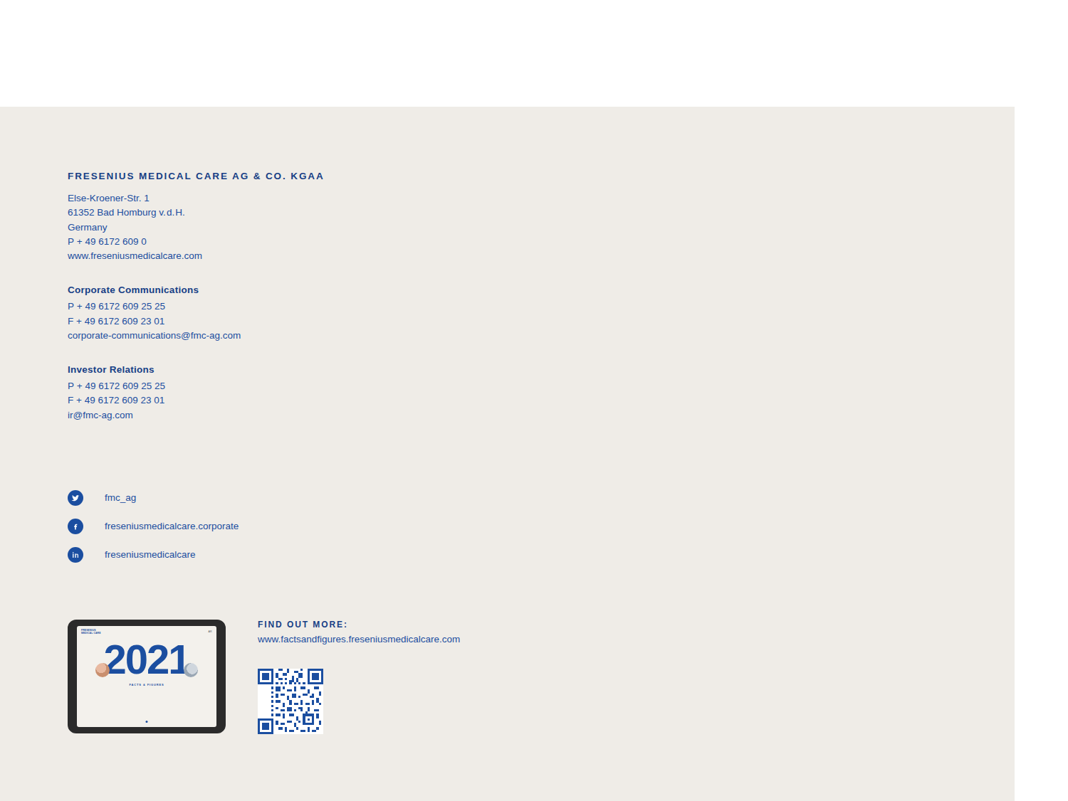Fresenius Medical Care AG & Co. KGaA
Else-Kroener-Str. 1
61352 Bad Homburg v. d. H.
Germany
P + 49 6172 609 0
www.freseniusmedicalcare.com
Corporate Communications
P + 49 6172 609 25 25
F + 49 6172 609 23 01
corporate-communications@fmc-ag.com
Investor Relations
P + 49 6172 609 25 25
F + 49 6172 609 23 01
ir@fmc-ag.com
fmc_ag
freseniusmedicalcare.corporate
freseniusmedicalcare
FRESENIUS MEDICAL CARE
AR
2021
FACTS & FIGURES
Find out more:
www.factsandfigures.freseniusmedicalcare.com